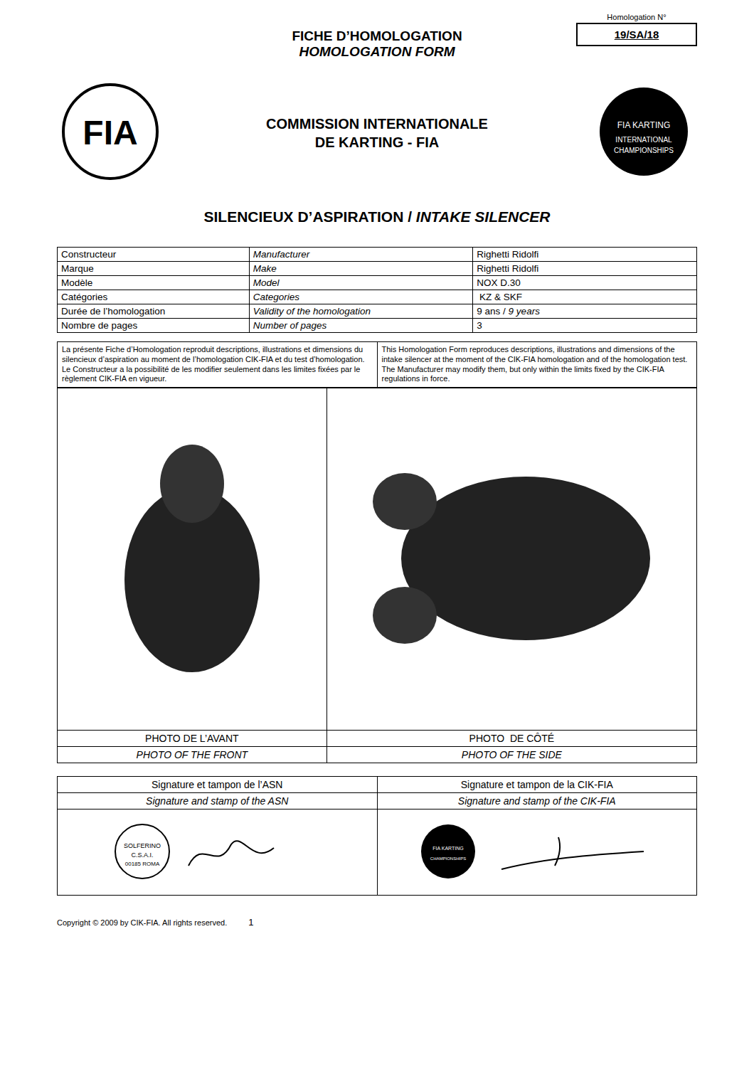Homologation N°
19/SA/18
FICHE D’HOMOLOGATION
HOMOLOGATION FORM
COMMISSION INTERNATIONALE
DE KARTING - FIA
SILENCIEUX D’ASPIRATION / INTAKE SILENCER
| Constructeur | Manufacturer | Righetti Ridolfi |
| Marque | Make | Righetti Ridolfi |
| Modèle | Model | NOX D.30 |
| Catégories | Categories | KZ & SKF |
| Durée de l’homologation | Validity of the homologation | 9 ans / 9 years |
| Nombre de pages | Number of pages | 3 |
| La présente Fiche d’Homologation reproduit descriptions, illustrations et dimensions du silencieux d’aspiration au moment de l’homologation CIK-FIA et du test d’homologation. Le Constructeur a la possibilité de les modifier seulement dans les limites fixées par le règlement CIK-FIA en vigueur. | This Homologation Form reproduces descriptions, illustrations and dimensions of the intake silencer at the moment of the CIK-FIA homologation and of the homologation test. The Manufacturer may modify them, but only within the limits fixed by the CIK-FIA regulations in force. |
| PHOTO DE L’AVANT | PHOTO DE CÔTÉ |
| PHOTO OF THE FRONT | PHOTO OF THE SIDE |
| Signature et tampon de l’ASN | Signature et tampon de la CIK-FIA |
| Signature and stamp of the ASN | Signature and stamp of the CIK-FIA |
Copyright © 2009 by CIK-FIA. All rights reserved.
1